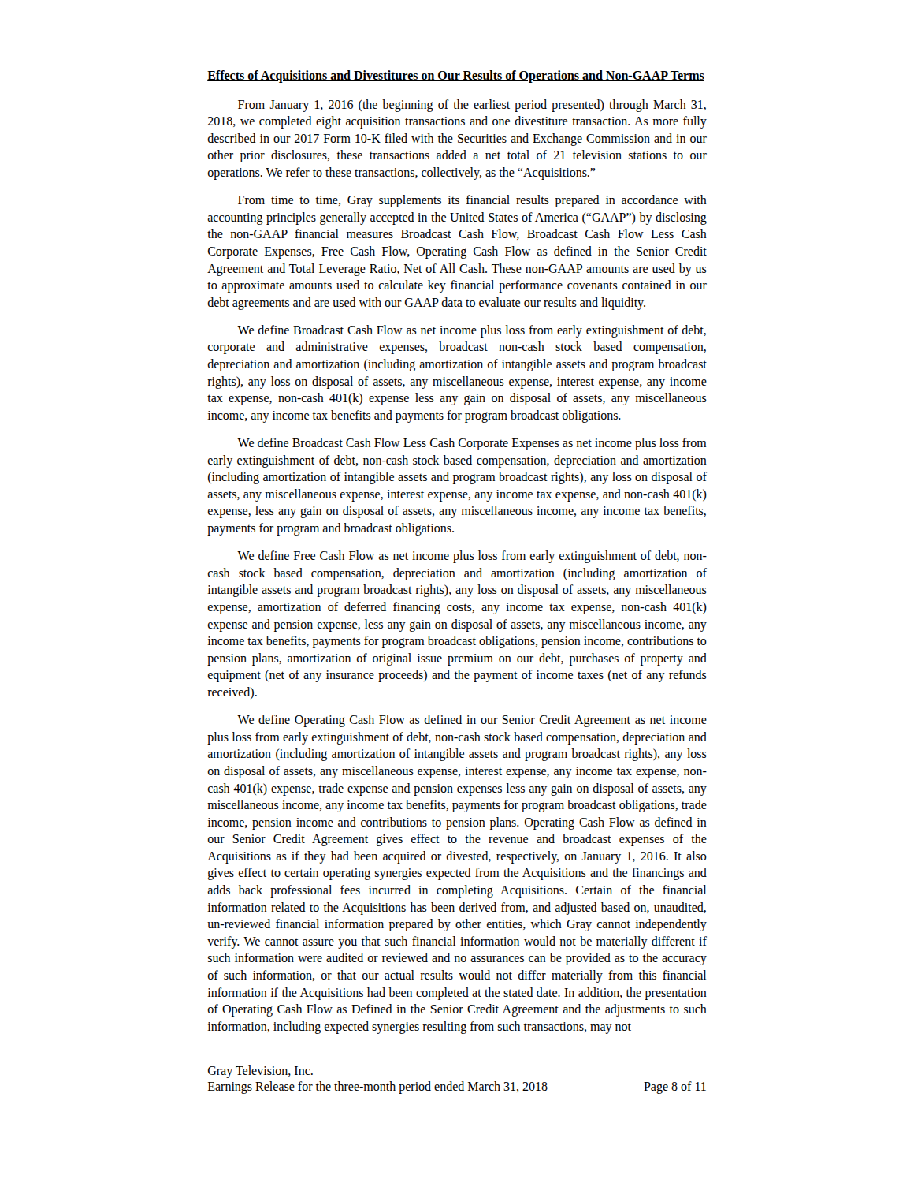Effects of Acquisitions and Divestitures on Our Results of Operations and Non-GAAP Terms
From January 1, 2016 (the beginning of the earliest period presented) through March 31, 2018, we completed eight acquisition transactions and one divestiture transaction. As more fully described in our 2017 Form 10-K filed with the Securities and Exchange Commission and in our other prior disclosures, these transactions added a net total of 21 television stations to our operations. We refer to these transactions, collectively, as the “Acquisitions.”
From time to time, Gray supplements its financial results prepared in accordance with accounting principles generally accepted in the United States of America (“GAAP”) by disclosing the non-GAAP financial measures Broadcast Cash Flow, Broadcast Cash Flow Less Cash Corporate Expenses, Free Cash Flow, Operating Cash Flow as defined in the Senior Credit Agreement and Total Leverage Ratio, Net of All Cash. These non-GAAP amounts are used by us to approximate amounts used to calculate key financial performance covenants contained in our debt agreements and are used with our GAAP data to evaluate our results and liquidity.
We define Broadcast Cash Flow as net income plus loss from early extinguishment of debt, corporate and administrative expenses, broadcast non-cash stock based compensation, depreciation and amortization (including amortization of intangible assets and program broadcast rights), any loss on disposal of assets, any miscellaneous expense, interest expense, any income tax expense, non-cash 401(k) expense less any gain on disposal of assets, any miscellaneous income, any income tax benefits and payments for program broadcast obligations.
We define Broadcast Cash Flow Less Cash Corporate Expenses as net income plus loss from early extinguishment of debt, non-cash stock based compensation, depreciation and amortization (including amortization of intangible assets and program broadcast rights), any loss on disposal of assets, any miscellaneous expense, interest expense, any income tax expense, and non-cash 401(k) expense, less any gain on disposal of assets, any miscellaneous income, any income tax benefits, payments for program and broadcast obligations.
We define Free Cash Flow as net income plus loss from early extinguishment of debt, non-cash stock based compensation, depreciation and amortization (including amortization of intangible assets and program broadcast rights), any loss on disposal of assets, any miscellaneous expense, amortization of deferred financing costs, any income tax expense, non-cash 401(k) expense and pension expense, less any gain on disposal of assets, any miscellaneous income, any income tax benefits, payments for program broadcast obligations, pension income, contributions to pension plans, amortization of original issue premium on our debt, purchases of property and equipment (net of any insurance proceeds) and the payment of income taxes (net of any refunds received).
We define Operating Cash Flow as defined in our Senior Credit Agreement as net income plus loss from early extinguishment of debt, non-cash stock based compensation, depreciation and amortization (including amortization of intangible assets and program broadcast rights), any loss on disposal of assets, any miscellaneous expense, interest expense, any income tax expense, non-cash 401(k) expense, trade expense and pension expenses less any gain on disposal of assets, any miscellaneous income, any income tax benefits, payments for program broadcast obligations, trade income, pension income and contributions to pension plans. Operating Cash Flow as defined in our Senior Credit Agreement gives effect to the revenue and broadcast expenses of the Acquisitions as if they had been acquired or divested, respectively, on January 1, 2016. It also gives effect to certain operating synergies expected from the Acquisitions and the financings and adds back professional fees incurred in completing Acquisitions. Certain of the financial information related to the Acquisitions has been derived from, and adjusted based on, unaudited, un-reviewed financial information prepared by other entities, which Gray cannot independently verify. We cannot assure you that such financial information would not be materially different if such information were audited or reviewed and no assurances can be provided as to the accuracy of such information, or that our actual results would not differ materially from this financial information if the Acquisitions had been completed at the stated date. In addition, the presentation of Operating Cash Flow as Defined in the Senior Credit Agreement and the adjustments to such information, including expected synergies resulting from such transactions, may not
Gray Television, Inc.
Earnings Release for the three-month period ended March 31, 2018 Page 8 of 11